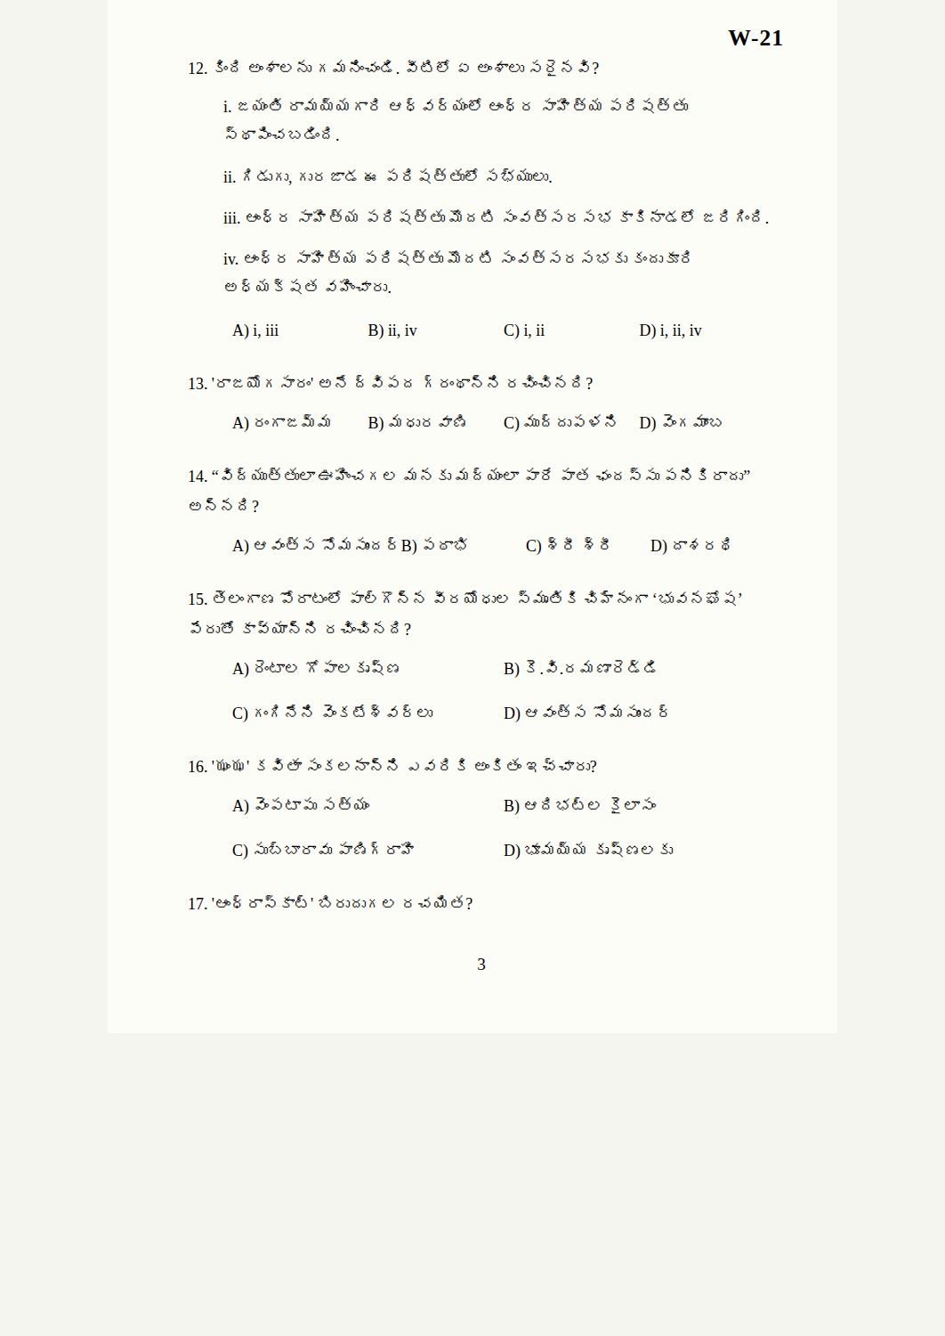W-21
12. కింది అంశాలను గమనించండి. వీటిలో ఏ అంశాలు సరైనవి?
i. జయంతి రామయ్యగారి ఆధ్వర్యంలో ఆంధ్ర సాహిత్య పరిషత్తు స్థాపించబడింది.
ii. గిడుగు, గురజాడ ఈ పరిషత్తులో సభ్యులు.
iii. ఆంధ్ర సాహిత్య పరిషత్తు మొదటి సంవత్సరసభ కాకినాడలో జరిగింది.
iv. ఆంధ్ర సాహిత్య పరిషత్తు మొదటి సంవత్సరసభకు కందుకూరి అధ్యక్షత వహించారు.
A) i, iii B) ii, iv C) i, ii D) i, ii, iv
13. 'రాజయోగసారం' అనే ద్విపద గ్రంథాన్ని రచించినది?
A) రంగాజమ్మ B) మధురవాణి C) ముద్దుపళని D) వెంగమాంబ
14. “విద్యుత్తులా ఊహించగల మనకు మద్యంలా పారే పాత ఛందస్సు పనికిరాదు” అన్నది?
A) ఆవంత్స సోమసుందర్ B) పఠాభి C) శ్రీ శ్రీ D) దాశరథి
15. తెలంగాణ పోరాటంలో పాల్గొన్న వీరయోధుల స్మృతికి చిహ్నంగా ‘భువనఘోష’ పేరుతో కావ్యాన్ని రచించినది?
A) రెంటాల గోపాలకృష్ణ B) కె.వి.రమణారెడ్డి
C) గంగినేని వెంకటేశ్వర్లు D) ఆవంత్స సోమసుందర్
16. 'ఝంఝ' కవితా సంకలనాన్ని ఎవరికి అంకితం ఇచ్చారు?
A) వెంపటాపు సత్యం B) ఆదిభట్ల కైలాసం
C) సుబ్బారావు పాణిగ్రాహి D) భూమయ్య కృష్ణలకు
17. 'ఆంధ్రాస్కాట్' బిరుదుగల రచయిత?
3